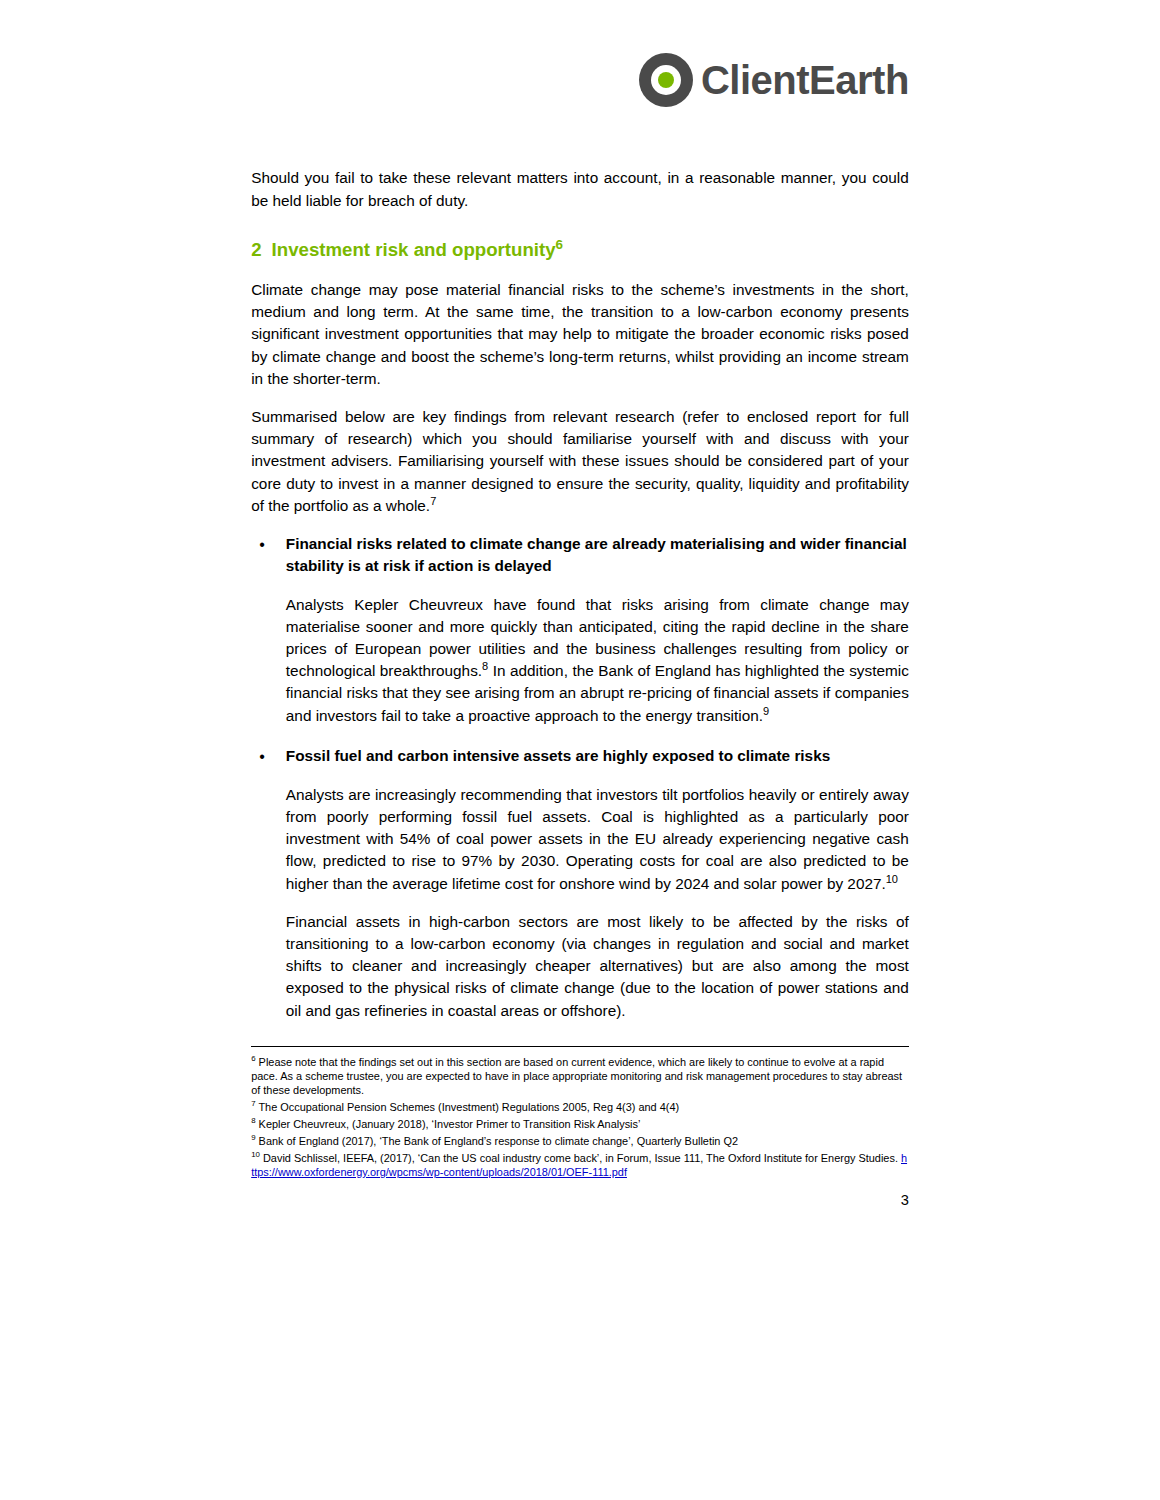ClientEarth
Should you fail to take these relevant matters into account, in a reasonable manner, you could be held liable for breach of duty.
2 Investment risk and opportunity6
Climate change may pose material financial risks to the scheme’s investments in the short, medium and long term. At the same time, the transition to a low-carbon economy presents significant investment opportunities that may help to mitigate the broader economic risks posed by climate change and boost the scheme’s long-term returns, whilst providing an income stream in the shorter-term.
Summarised below are key findings from relevant research (refer to enclosed report for full summary of research) which you should familiarise yourself with and discuss with your investment advisers. Familiarising yourself with these issues should be considered part of your core duty to invest in a manner designed to ensure the security, quality, liquidity and profitability of the portfolio as a whole.7
Financial risks related to climate change are already materialising and wider financial stability is at risk if action is delayed
Analysts Kepler Cheuvreux have found that risks arising from climate change may materialise sooner and more quickly than anticipated, citing the rapid decline in the share prices of European power utilities and the business challenges resulting from policy or technological breakthroughs.8 In addition, the Bank of England has highlighted the systemic financial risks that they see arising from an abrupt re-pricing of financial assets if companies and investors fail to take a proactive approach to the energy transition.9
Fossil fuel and carbon intensive assets are highly exposed to climate risks
Analysts are increasingly recommending that investors tilt portfolios heavily or entirely away from poorly performing fossil fuel assets. Coal is highlighted as a particularly poor investment with 54% of coal power assets in the EU already experiencing negative cash flow, predicted to rise to 97% by 2030. Operating costs for coal are also predicted to be higher than the average lifetime cost for onshore wind by 2024 and solar power by 2027.10
Financial assets in high-carbon sectors are most likely to be affected by the risks of transitioning to a low-carbon economy (via changes in regulation and social and market shifts to cleaner and increasingly cheaper alternatives) but are also among the most exposed to the physical risks of climate change (due to the location of power stations and oil and gas refineries in coastal areas or offshore).
6 Please note that the findings set out in this section are based on current evidence, which are likely to continue to evolve at a rapid pace. As a scheme trustee, you are expected to have in place appropriate monitoring and risk management procedures to stay abreast of these developments.
7 The Occupational Pension Schemes (Investment) Regulations 2005, Reg 4(3) and 4(4)
8 Kepler Cheuvreux, (January 2018), ‘Investor Primer to Transition Risk Analysis’
9 Bank of England (2017), ‘The Bank of England’s response to climate change’, Quarterly Bulletin Q2
10 David Schlissel, IEEFA, (2017), ‘Can the US coal industry come back’, in Forum, Issue 111, The Oxford Institute for Energy Studies. https://www.oxfordenergy.org/wpcms/wp-content/uploads/2018/01/OEF-111.pdf
3